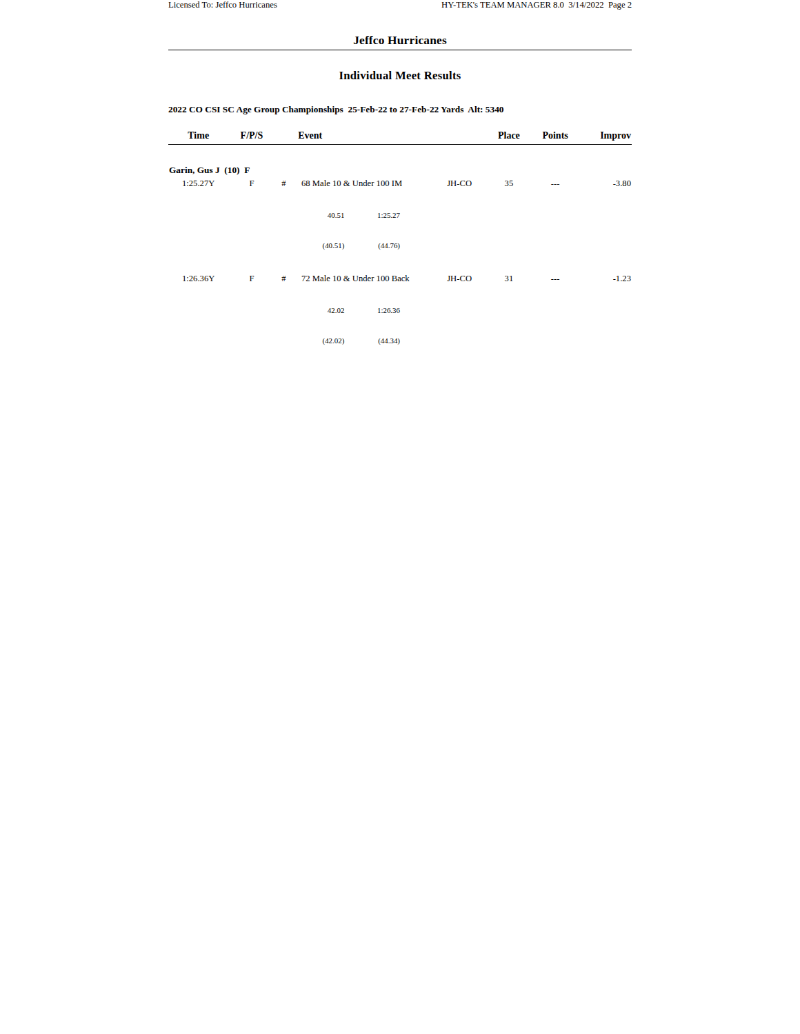Licensed To: Jeffco Hurricanes
HY-TEK's TEAM MANAGER 8.0 3/14/2022 Page 2
Jeffco Hurricanes
Individual Meet Results
2022 CO CSI SC Age Group Championships 25-Feb-22 to 27-Feb-22 Yards Alt: 5340
| Time | F/P/S | Event | | Place | Points | Improv |
| --- | --- | --- | --- | --- | --- | --- |
| Garin, Gus J (10) F |
| 1:25.27Y | F | # 68 Male 10 & Under 100 IM | JH-CO | 35 | --- | -3.80 |
| | | 40.51 1:25.27 (40.51) (44.76) |
| 1:26.36Y | F | # 72 Male 10 & Under 100 Back | JH-CO | 31 | --- | -1.23 |
| | | 42.02 1:26.36 (42.02) (44.34) |